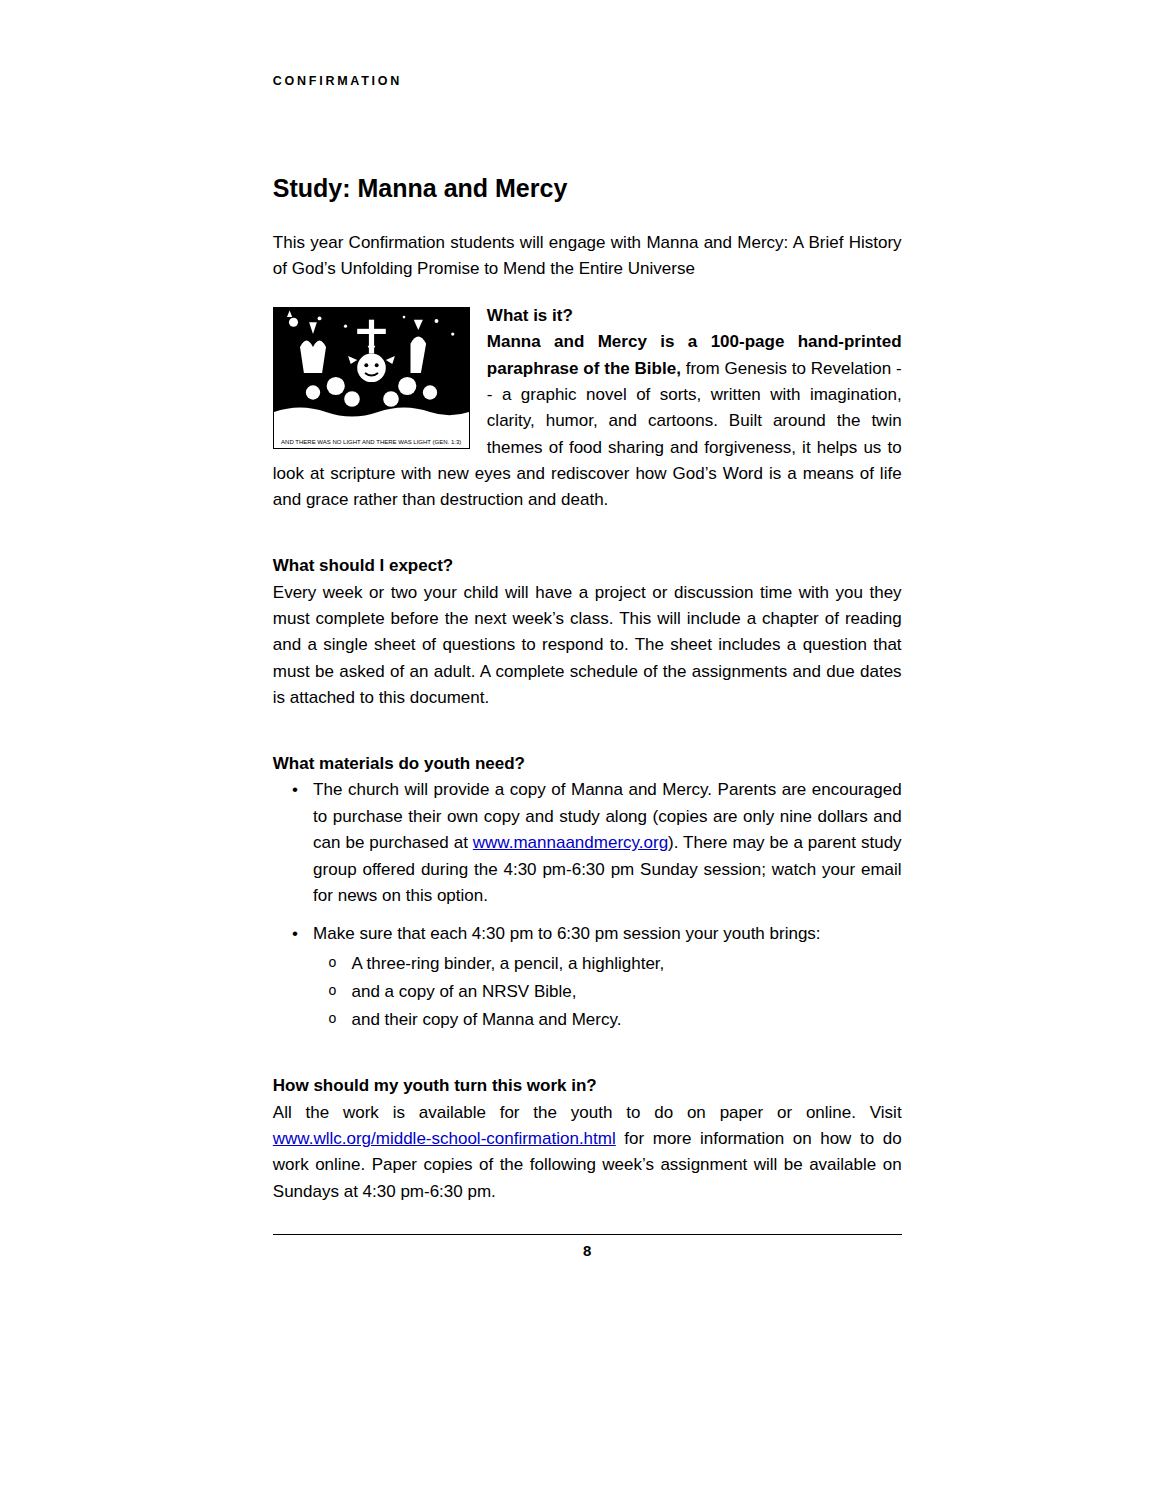CONFIRMATION
Study: Manna and Mercy
This year Confirmation students will engage with Manna and Mercy: A Brief History of God’s Unfolding Promise to Mend the Entire Universe
AND THERE WAS NO LIGHT AND THERE WAS LIGHT (GEN. 1:3)
What is it?
Manna and Mercy is a 100-page hand-printed paraphrase of the Bible, from Genesis to Revelation -- a graphic novel of sorts, written with imagination, clarity, humor, and cartoons. Built around the twin themes of food sharing and forgiveness, it helps us to look at scripture with new eyes and rediscover how God’s Word is a means of life and grace rather than destruction and death.
What should I expect?
Every week or two your child will have a project or discussion time with you they must complete before the next week’s class. This will include a chapter of reading and a single sheet of questions to respond to. The sheet includes a question that must be asked of an adult. A complete schedule of the assignments and due dates is attached to this document.
What materials do youth need?
The church will provide a copy of Manna and Mercy. Parents are encouraged to purchase their own copy and study along (copies are only nine dollars and can be purchased at www.mannaandmercy.org). There may be a parent study group offered during the 4:30 pm-6:30 pm Sunday session; watch your email for news on this option.
Make sure that each 4:30 pm to 6:30 pm session your youth brings:
A three-ring binder, a pencil, a highlighter,
and a copy of an NRSV Bible,
and their copy of Manna and Mercy.
How should my youth turn this work in?
All the work is available for the youth to do on paper or online. Visit www.wllc.org/middle-school-confirmation.html for more information on how to do work online. Paper copies of the following week’s assignment will be available on Sundays at 4:30 pm-6:30 pm.
8